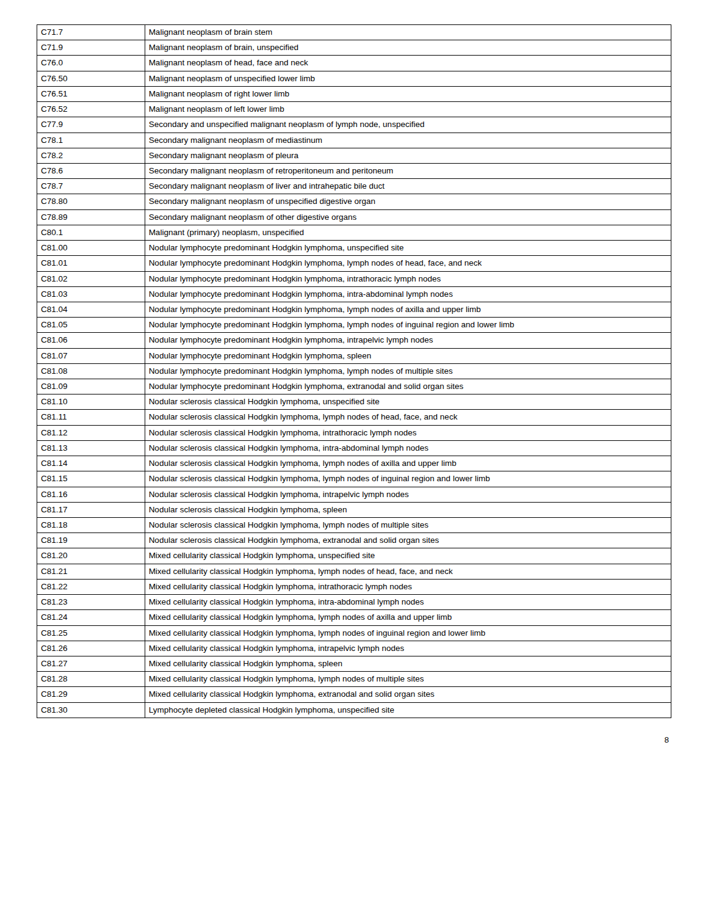| C71.7 | Malignant neoplasm of brain stem |
| C71.9 | Malignant neoplasm of brain, unspecified |
| C76.0 | Malignant neoplasm of head, face and neck |
| C76.50 | Malignant neoplasm of unspecified lower limb |
| C76.51 | Malignant neoplasm of right lower limb |
| C76.52 | Malignant neoplasm of left lower limb |
| C77.9 | Secondary and unspecified malignant neoplasm of lymph node, unspecified |
| C78.1 | Secondary malignant neoplasm of mediastinum |
| C78.2 | Secondary malignant neoplasm of pleura |
| C78.6 | Secondary malignant neoplasm of retroperitoneum and peritoneum |
| C78.7 | Secondary malignant neoplasm of liver and intrahepatic bile duct |
| C78.80 | Secondary malignant neoplasm of unspecified digestive organ |
| C78.89 | Secondary malignant neoplasm of other digestive organs |
| C80.1 | Malignant (primary) neoplasm, unspecified |
| C81.00 | Nodular lymphocyte predominant Hodgkin lymphoma, unspecified site |
| C81.01 | Nodular lymphocyte predominant Hodgkin lymphoma, lymph nodes of head, face, and neck |
| C81.02 | Nodular lymphocyte predominant Hodgkin lymphoma, intrathoracic lymph nodes |
| C81.03 | Nodular lymphocyte predominant Hodgkin lymphoma, intra-abdominal lymph nodes |
| C81.04 | Nodular lymphocyte predominant Hodgkin lymphoma, lymph nodes of axilla and upper limb |
| C81.05 | Nodular lymphocyte predominant Hodgkin lymphoma, lymph nodes of inguinal region and lower limb |
| C81.06 | Nodular lymphocyte predominant Hodgkin lymphoma, intrapelvic lymph nodes |
| C81.07 | Nodular lymphocyte predominant Hodgkin lymphoma, spleen |
| C81.08 | Nodular lymphocyte predominant Hodgkin lymphoma, lymph nodes of multiple sites |
| C81.09 | Nodular lymphocyte predominant Hodgkin lymphoma, extranodal and solid organ sites |
| C81.10 | Nodular sclerosis classical Hodgkin lymphoma, unspecified site |
| C81.11 | Nodular sclerosis classical Hodgkin lymphoma, lymph nodes of head, face, and neck |
| C81.12 | Nodular sclerosis classical Hodgkin lymphoma, intrathoracic lymph nodes |
| C81.13 | Nodular sclerosis classical Hodgkin lymphoma, intra-abdominal lymph nodes |
| C81.14 | Nodular sclerosis classical Hodgkin lymphoma, lymph nodes of axilla and upper limb |
| C81.15 | Nodular sclerosis classical Hodgkin lymphoma, lymph nodes of inguinal region and lower limb |
| C81.16 | Nodular sclerosis classical Hodgkin lymphoma, intrapelvic lymph nodes |
| C81.17 | Nodular sclerosis classical Hodgkin lymphoma, spleen |
| C81.18 | Nodular sclerosis classical Hodgkin lymphoma, lymph nodes of multiple sites |
| C81.19 | Nodular sclerosis classical Hodgkin lymphoma, extranodal and solid organ sites |
| C81.20 | Mixed cellularity classical Hodgkin lymphoma, unspecified site |
| C81.21 | Mixed cellularity classical Hodgkin lymphoma, lymph nodes of head, face, and neck |
| C81.22 | Mixed cellularity classical Hodgkin lymphoma, intrathoracic lymph nodes |
| C81.23 | Mixed cellularity classical Hodgkin lymphoma, intra-abdominal lymph nodes |
| C81.24 | Mixed cellularity classical Hodgkin lymphoma, lymph nodes of axilla and upper limb |
| C81.25 | Mixed cellularity classical Hodgkin lymphoma, lymph nodes of inguinal region and lower limb |
| C81.26 | Mixed cellularity classical Hodgkin lymphoma, intrapelvic lymph nodes |
| C81.27 | Mixed cellularity classical Hodgkin lymphoma, spleen |
| C81.28 | Mixed cellularity classical Hodgkin lymphoma, lymph nodes of multiple sites |
| C81.29 | Mixed cellularity classical Hodgkin lymphoma, extranodal and solid organ sites |
| C81.30 | Lymphocyte depleted classical Hodgkin lymphoma, unspecified site |
8